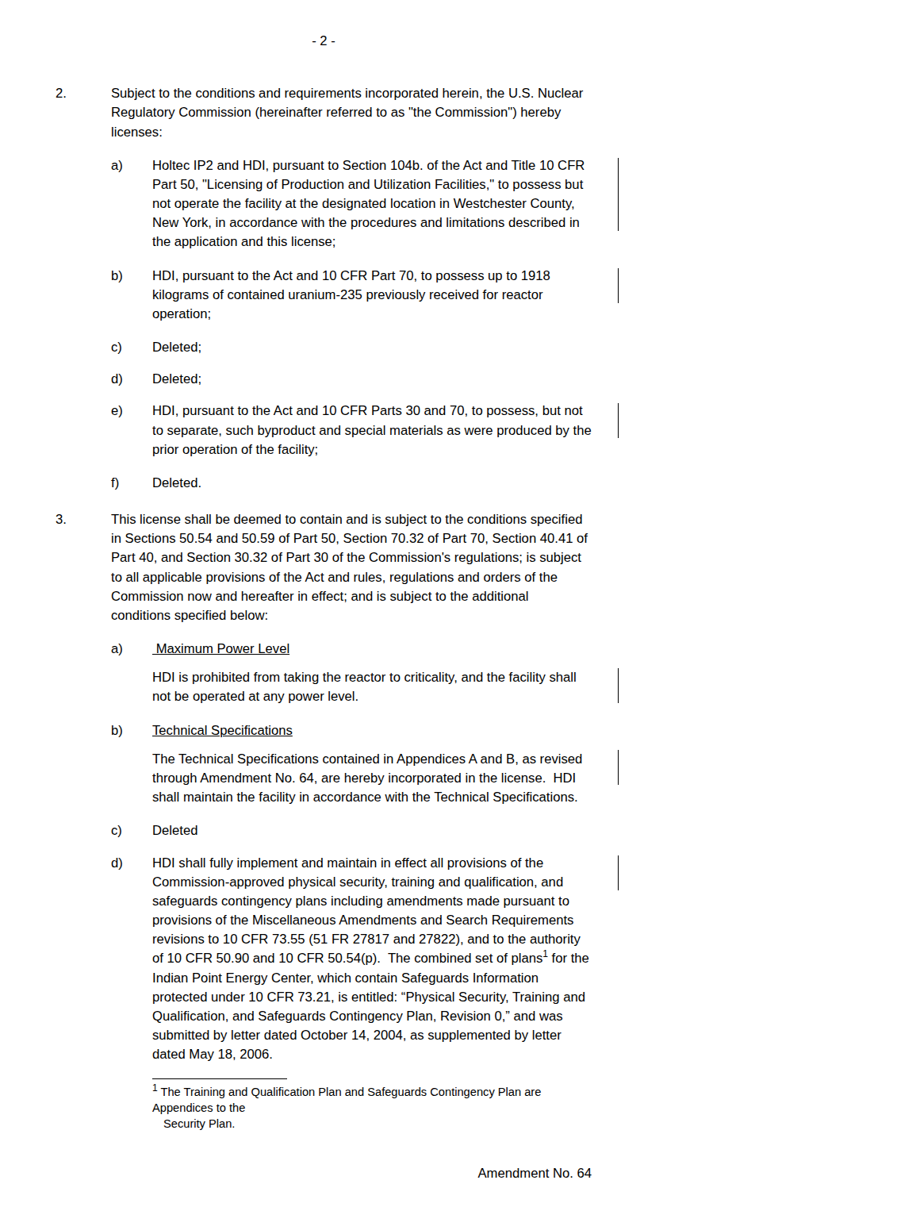- 2 -
2.
Subject to the conditions and requirements incorporated herein, the U.S. Nuclear Regulatory Commission (hereinafter referred to as "the Commission") hereby licenses:
a) Holtec IP2 and HDI, pursuant to Section 104b. of the Act and Title 10 CFR Part 50, "Licensing of Production and Utilization Facilities," to possess but not operate the facility at the designated location in Westchester County, New York, in accordance with the procedures and limitations described in the application and this license;
b) HDI, pursuant to the Act and 10 CFR Part 70, to possess up to 1918 kilograms of contained uranium-235 previously received for reactor operation;
c) Deleted;
d) Deleted;
e) HDI, pursuant to the Act and 10 CFR Parts 30 and 70, to possess, but not to separate, such byproduct and special materials as were produced by the prior operation of the facility;
f) Deleted.
3.
This license shall be deemed to contain and is subject to the conditions specified in Sections 50.54 and 50.59 of Part 50, Section 70.32 of Part 70, Section 40.41 of Part 40, and Section 30.32 of Part 30 of the Commission's regulations; is subject to all applicable provisions of the Act and rules, regulations and orders of the Commission now and hereafter in effect; and is subject to the additional conditions specified below:
a) Maximum Power Level
HDI is prohibited from taking the reactor to criticality, and the facility shall not be operated at any power level.
b) Technical Specifications
The Technical Specifications contained in Appendices A and B, as revised through Amendment No. 64, are hereby incorporated in the license. HDI shall maintain the facility in accordance with the Technical Specifications.
c) Deleted
d) HDI shall fully implement and maintain in effect all provisions of the Commission-approved physical security, training and qualification, and safeguards contingency plans including amendments made pursuant to provisions of the Miscellaneous Amendments and Search Requirements revisions to 10 CFR 73.55 (51 FR 27817 and 27822), and to the authority of 10 CFR 50.90 and 10 CFR 50.54(p). The combined set of plans1 for the Indian Point Energy Center, which contain Safeguards Information protected under 10 CFR 73.21, is entitled: “Physical Security, Training and Qualification, and Safeguards Contingency Plan, Revision 0,” and was submitted by letter dated October 14, 2004, as supplemented by letter dated May 18, 2006.
1 The Training and Qualification Plan and Safeguards Contingency Plan are Appendices to the Security Plan.
Amendment No. 64